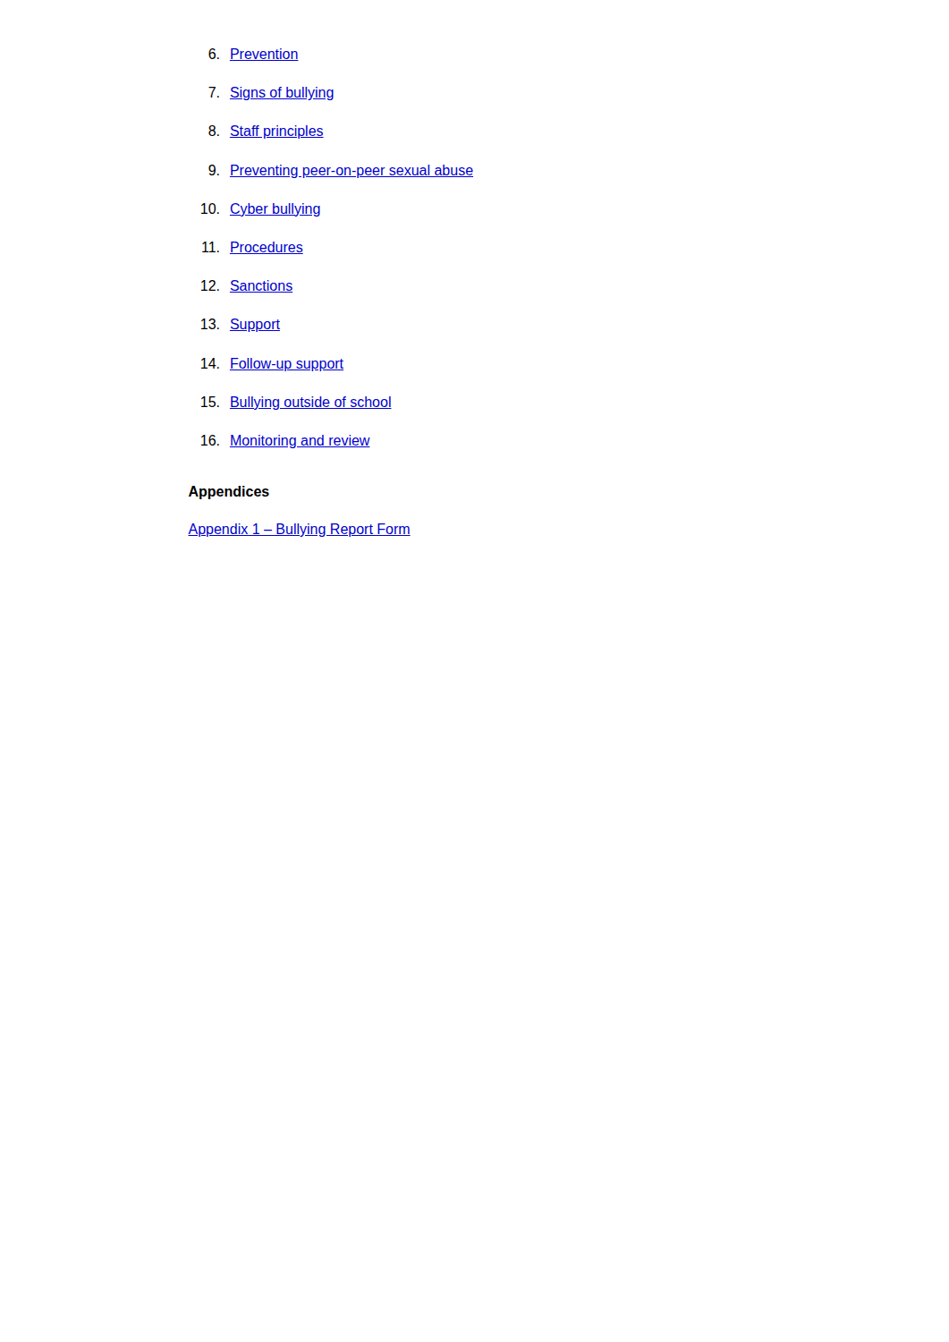Prevention
Signs of bullying
Staff principles
Preventing peer-on-peer sexual abuse
Cyber bullying
Procedures
Sanctions
Support
Follow-up support
Bullying outside of school
Monitoring and review
Appendices
Appendix 1 – Bullying Report Form